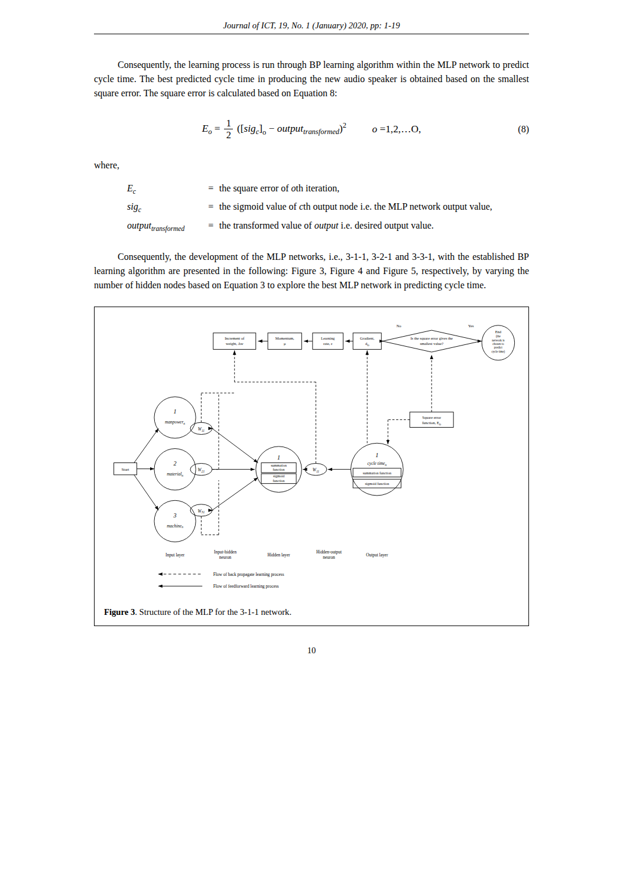Journal of ICT, 19, No. 1 (January) 2020, pp: 1-19
Consequently, the learning process is run through BP learning algorithm within the MLP network to predict cycle time. The best predicted cycle time in producing the new audio speaker is obtained based on the smallest square error. The square error is calculated based on Equation 8:
Eo = 12 ([sigc]o − outputtransformed)2 o =1,2,…O,
(8)
where,
| E c | = | the square error of o th iteration, |
| sig c | = | the sigmoid value of c th output node i.e. the MLP network output value, |
| output transformed | = | the transformed value of output i.e. desired output value. |
Consequently, the development of the MLP networks, i.e., 3-1-1, 3-2-1 and 3-3-1, with the established BP learning algorithm are presented in the following: Figure 3, Figure 4 and Figure 5, respectively, by varying the number of hidden nodes based on Equation 3 to explore the best MLP network in predicting cycle time.
Increment of weight, Δw Momentum, μ Learning rate, ε Gradient, dO Is the square error gives the smallest value? No Yes End (the network is chosen to predict cycle time) Square error function, EO 1 manpowern 2 materialn 3 machinen Start W11 W21 W31 1 summation function sigmoid function W11 1 cycle timen summation function sigmoid function Input layer Input-hidden neuron Hidden layer Hidden-output neuron Output layer Flow of back propagate learning process Flow of feedforward learning process
Figure 3. Structure of the MLP for the 3-1-1 network.
10